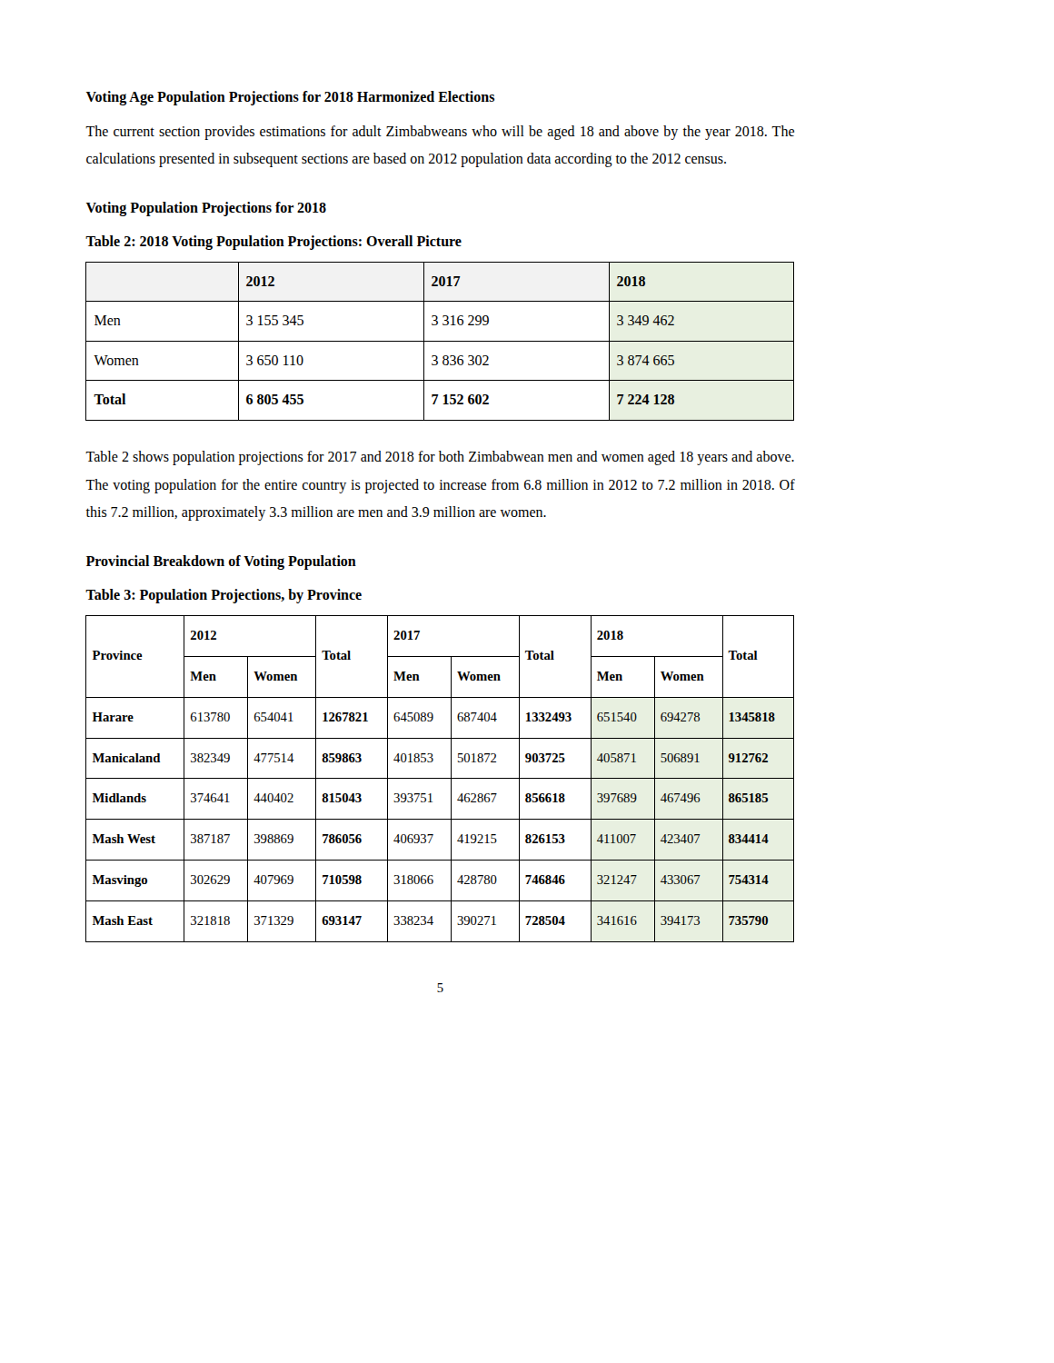Voting Age Population Projections for 2018 Harmonized Elections
The current section provides estimations for adult Zimbabweans who will be aged 18 and above by the year 2018. The calculations presented in subsequent sections are based on 2012 population data according to the 2012 census.
Voting Population Projections for 2018
Table 2: 2018 Voting Population Projections: Overall Picture
| | 2012 | 2017 | 2018 |
| --- | --- | --- | --- |
| Men | 3 155 345 | 3 316 299 | 3 349 462 |
| Women | 3 650 110 | 3 836 302 | 3 874 665 |
| Total | 6 805 455 | 7 152 602 | 7 224 128 |
Table 2 shows population projections for 2017 and 2018 for both Zimbabwean men and women aged 18 years and above. The voting population for the entire country is projected to increase from 6.8 million in 2012 to 7.2 million in 2018. Of this 7.2 million, approximately 3.3 million are men and 3.9 million are women.
Provincial Breakdown of Voting Population
Table 3: Population Projections, by Province
| Province | 2012 | Total | 2017 | Total | 2018 | Total |
| --- | --- | --- | --- | --- | --- | --- |
| Men | Women | Men | Women | Men | Women |
| Harare | 613780 | 654041 | 1267821 | 645089 | 687404 | 1332493 | 651540 | 694278 | 1345818 |
| Manicaland | 382349 | 477514 | 859863 | 401853 | 501872 | 903725 | 405871 | 506891 | 912762 |
| Midlands | 374641 | 440402 | 815043 | 393751 | 462867 | 856618 | 397689 | 467496 | 865185 |
| Mash West | 387187 | 398869 | 786056 | 406937 | 419215 | 826153 | 411007 | 423407 | 834414 |
| Masvingo | 302629 | 407969 | 710598 | 318066 | 428780 | 746846 | 321247 | 433067 | 754314 |
| Mash East | 321818 | 371329 | 693147 | 338234 | 390271 | 728504 | 341616 | 394173 | 735790 |
5